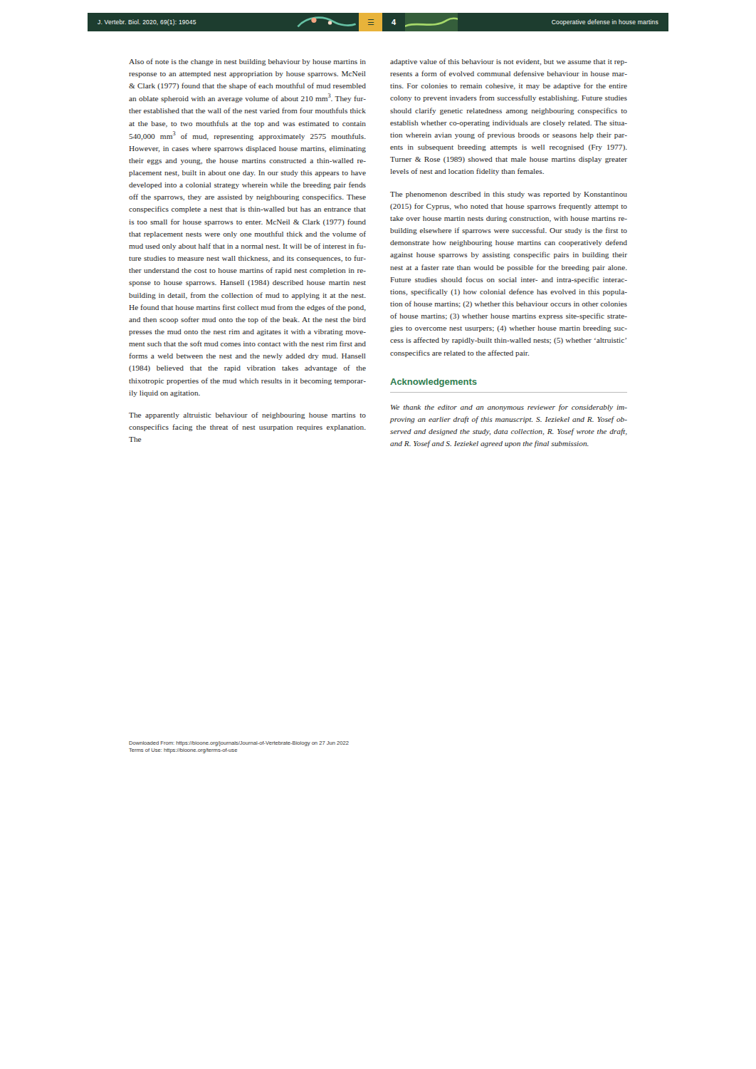J. Vertebr. Biol. 2020, 69(1): 19045
☰
4
Cooperative defense in house martins
Also of note is the change in nest building behaviour by house martins in response to an attempted nest appropriation by house sparrows. McNeil & Clark (1977) found that the shape of each mouthful of mud resembled an oblate spheroid with an average volume of about 210 mm3. They further established that the wall of the nest varied from four mouthfuls thick at the base, to two mouthfuls at the top and was estimated to contain 540,000 mm3 of mud, representing approximately 2575 mouthfuls. However, in cases where sparrows displaced house martins, eliminating their eggs and young, the house martins constructed a thin-walled replacement nest, built in about one day. In our study this appears to have developed into a colonial strategy wherein while the breeding pair fends off the sparrows, they are assisted by neighbouring conspecifics. These conspecifics complete a nest that is thin-walled but has an entrance that is too small for house sparrows to enter. McNeil & Clark (1977) found that replacement nests were only one mouthful thick and the volume of mud used only about half that in a normal nest. It will be of interest in future studies to measure nest wall thickness, and its consequences, to further understand the cost to house martins of rapid nest completion in response to house sparrows. Hansell (1984) described house martin nest building in detail, from the collection of mud to applying it at the nest. He found that house martins first collect mud from the edges of the pond, and then scoop softer mud onto the top of the beak. At the nest the bird presses the mud onto the nest rim and agitates it with a vibrating movement such that the soft mud comes into contact with the nest rim first and forms a weld between the nest and the newly added dry mud. Hansell (1984) believed that the rapid vibration takes advantage of the thixotropic properties of the mud which results in it becoming temporarily liquid on agitation.
The apparently altruistic behaviour of neighbouring house martins to conspecifics facing the threat of nest usurpation requires explanation. The
adaptive value of this behaviour is not evident, but we assume that it represents a form of evolved communal defensive behaviour in house martins. For colonies to remain cohesive, it may be adaptive for the entire colony to prevent invaders from successfully establishing. Future studies should clarify genetic relatedness among neighbouring conspecifics to establish whether co-operating individuals are closely related. The situation wherein avian young of previous broods or seasons help their parents in subsequent breeding attempts is well recognised (Fry 1977). Turner & Rose (1989) showed that male house martins display greater levels of nest and location fidelity than females.
The phenomenon described in this study was reported by Konstantinou (2015) for Cyprus, who noted that house sparrows frequently attempt to take over house martin nests during construction, with house martins rebuilding elsewhere if sparrows were successful. Our study is the first to demonstrate how neighbouring house martins can cooperatively defend against house sparrows by assisting conspecific pairs in building their nest at a faster rate than would be possible for the breeding pair alone. Future studies should focus on social inter- and intra-specific interactions, specifically (1) how colonial defence has evolved in this population of house martins; (2) whether this behaviour occurs in other colonies of house martins; (3) whether house martins express site-specific strategies to overcome nest usurpers; (4) whether house martin breeding success is affected by rapidly-built thin-walled nests; (5) whether ‘altruistic’ conspecifics are related to the affected pair.
Acknowledgements
We thank the editor and an anonymous reviewer for considerably improving an earlier draft of this manuscript. S. Ieziekel and R. Yosef observed and designed the study, data collection, R. Yosef wrote the draft, and R. Yosef and S. Ieziekel agreed upon the final submission.
Downloaded From: https://bioone.org/journals/Journal-of-Vertebrate-Biology on 27 Jun 2022
Terms of Use: https://bioone.org/terms-of-use